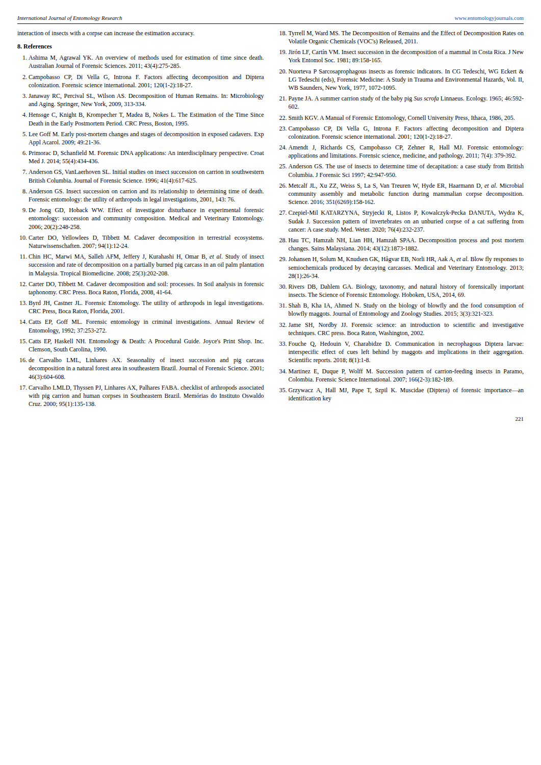International Journal of Entomology Research www.entomologyjournals.com
interaction of insects with a corpse can increase the estimation accuracy.
8. References
Ashima M, Agrawal YK. An overview of methods used for estimation of time since death. Australian Journal of Forensic Sciences. 2011; 43(4):275-285.
Campobasso CP, Di Vella G, Introna F. Factors affecting decomposition and Diptera colonization. Forensic science international. 2001; 120(1-2):18-27.
Janaway RC, Percival SL, Wilson AS. Decomposition of Human Remains. In: Microbiology and Aging. Springer, New York, 2009, 313-334.
Henssge C, Knight B, Krompecher T, Madea B, Nokes L. The Estimation of the Time Since Death in the Early Postmortem Period. CRC Press, Boston, 1995.
Lee Goff M. Early post-mortem changes and stages of decomposition in exposed cadavers. Exp Appl Acarol. 2009; 49:21-36.
Primorac D, Schanfield M. Forensic DNA applications: An interdisciplinary perspective. Croat Med J. 2014; 55(4):434-436.
Anderson GS, VanLaerhoven SL. Initial studies on insect succession on carrion in southwestern British Columbia. Journal of Forensic Science. 1996; 41(4):617-625.
Anderson GS. Insect succession on carrion and its relationship to determining time of death. Forensic entomology: the utility of arthropods in legal investigations, 2001, 143: 76.
De Jong GD, Hoback WW. Effect of investigator disturbance in experimental forensic entomology: succession and community composition. Medical and Veterinary Entomology. 2006; 20(2):248-258.
Carter DO, Yellowlees D, Tibbett M. Cadaver decomposition in terrestrial ecosystems. Naturwissenschaften. 2007; 94(1):12-24.
Chin HC, Marwi MA, Salleh AFM, Jeffery J, Kurahashi H, Omar B, et al. Study of insect succession and rate of decomposition on a partially burned pig carcass in an oil palm plantation in Malaysia. Tropical Biomedicine. 2008; 25(3):202-208.
Carter DO, Tibbett M. Cadaver decomposition and soil: processes. In Soil analysis in forensic taphonomy. CRC Press. Boca Raton, Florida, 2008, 41-64.
Byrd JH, Castner JL. Forensic Entomology. The utility of arthropods in legal investigations. CRC Press, Boca Raton, Florida, 2001.
Catts EP, Goff ML. Forensic entomology in criminal investigations. Annual Review of Entomology, 1992; 37:253-272.
Catts EP, Haskell NH. Entomology & Death: A Procedural Guide. Joyce's Print Shop. Inc. Clemson, South Carolina, 1990.
de Carvalho LML, Linhares AX. Seasonality of insect succession and pig carcass decomposition in a natural forest area in southeastern Brazil. Journal of Forensic Science. 2001; 46(3):604-608.
Carvalho LMLD, Thyssen PJ, Linhares AX, Palhares FABA. checklist of arthropods associated with pig carrion and human corpses in Southeastern Brazil. Memórias do Instituto Oswaldo Cruz. 2000; 95(1):135-138.
Tyrrell M, Ward MS. The Decomposition of Remains and the Effect of Decomposition Rates on Volatile Organic Chemicals (VOC's) Released, 2011.
Jirón LF, Cartín VM. Insect succession in the decomposition of a mammal in Costa Rica. J New York Entomol Soc. 1981; 89:158-165.
Nuorteva P Sarcosaprophagous insects as forensic indicators. In CG Tedeschi, WG Eckert & LG Tedeschi (eds), Forensic Medicine: A Study in Trauma and Environmental Hazards, Vol. II, WB Saunders, New York, 1977, 1072-1095.
Payne JA. A summer carrion study of the baby pig Sus scrofa Linnaeus. Ecology. 1965; 46:592-602.
Smith KGV. A Manual of Forensic Entomology, Cornell University Press, Ithaca, 1986, 205.
Campobasso CP, Di Vella G, Introna F. Factors affecting decomposition and Diptera colonization. Forensic science international. 2001; 120(1-2):18-27.
Amendt J, Richards CS, Campobasso CP, Zehner R, Hall MJ. Forensic entomology: applications and limitations. Forensic science, medicine, and pathology. 2011; 7(4): 379-392.
Anderson GS. The use of insects to determine time of decapitation: a case study from British Columbia. J Forensic Sci 1997; 42:947-950.
Metcalf JL, Xu ZZ, Weiss S, La S, Van Treuren W, Hyde ER, Haarmann D, et al. Microbial community assembly and metabolic function during mammalian corpse decomposition. Science. 2016; 351(6269):158-162.
Czepiel-Mil KATARZYNA, Stryjecki R, Listos P, Kowalczyk-Pecka DANUTA, Wydra K, Sudak J. Succession pattern of invertebrates on an unburied corpse of a cat suffering from cancer: A case study. Med. Weter. 2020; 76(4):232-237.
Hau TC, Hamzah NH, Lian HH, Hamzah SPAA. Decomposition process and post mortem changes. Sains Malaysiana. 2014; 43(12):1873-1882.
Johansen H, Solum M, Knudsen GK, Hågvar EB, Norli HR, Aak A, et al. Blow fly responses to semiochemicals produced by decaying carcasses. Medical and Veterinary Entomology. 2013; 28(1):26-34.
Rivers DB, Dahlem GA. Biology, taxonomy, and natural history of forensically important insects. The Science of Forensic Entomology. Hoboken, USA, 2014, 69.
Shah B, Kha IA, Ahmed N. Study on the biology of blowfly and the food consumption of blowfly maggots. Journal of Entomology and Zoology Studies. 2015; 3(3):321-323.
Jame SH, Nordby JJ. Forensic science: an introduction to scientific and investigative techniques. CRC press. Boca Raton, Washington, 2002.
Fouche Q, Hedouin V, Charabidze D. Communication in necrophagous Diptera larvae: interspecific effect of cues left behind by maggots and implications in their aggregation. Scientific reports. 2018; 8(1):1-8.
Martinez E, Duque P, Wolff M. Succession pattern of carrion-feeding insects in Paramo, Colombia. Forensic Science International. 2007; 166(2-3):182-189.
Grzywacz A, Hall MJ, Pape T, Szpil K. Muscidae (Diptera) of forensic importance—an identification key
221